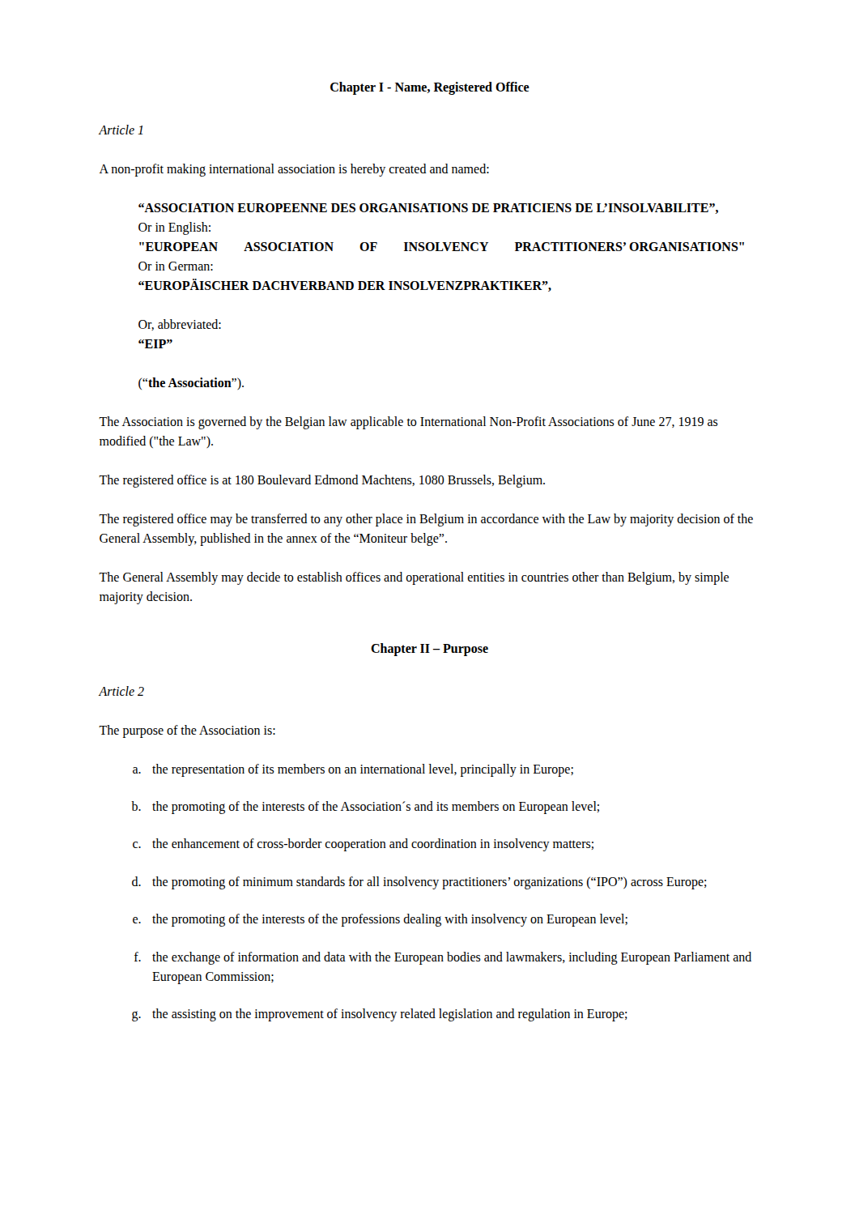Chapter I - Name, Registered Office
Article 1
A non-profit making international association is hereby created and named:
“ASSOCIATION EUROPEENNE DES ORGANISATIONS DE PRATICIENS DE L’INSOLVABILITE”,
Or in English:
"EUROPEAN ASSOCIATION OF INSOLVENCY PRACTITIONERS’ ORGANISATIONS"
Or in German:
“EUROPÄISCHER DACHVERBAND DER INSOLVENZPRAKTIKER”,
Or, abbreviated:
“EIP”
(“the Association”).
The Association is governed by the Belgian law applicable to International Non-Profit Associations of June 27, 1919 as modified ("the Law").
The registered office is at 180 Boulevard Edmond Machtens, 1080 Brussels, Belgium.
The registered office may be transferred to any other place in Belgium in accordance with the Law by majority decision of the General Assembly, published in the annex of the “Moniteur belge”.
The General Assembly may decide to establish offices and operational entities in countries other than Belgium, by simple majority decision.
Chapter II – Purpose
Article 2
The purpose of the Association is:
the representation of its members on an international level, principally in Europe;
the promoting of the interests of the Association´s and its members on European level;
the enhancement of cross-border cooperation and coordination in insolvency matters;
the promoting of minimum standards for all insolvency practitioners’ organizations (“IPO”) across Europe;
the promoting of the interests of the professions dealing with insolvency on European level;
the exchange of information and data with the European bodies and lawmakers, including European Parliament and European Commission;
the assisting on the improvement of insolvency related legislation and regulation in Europe;